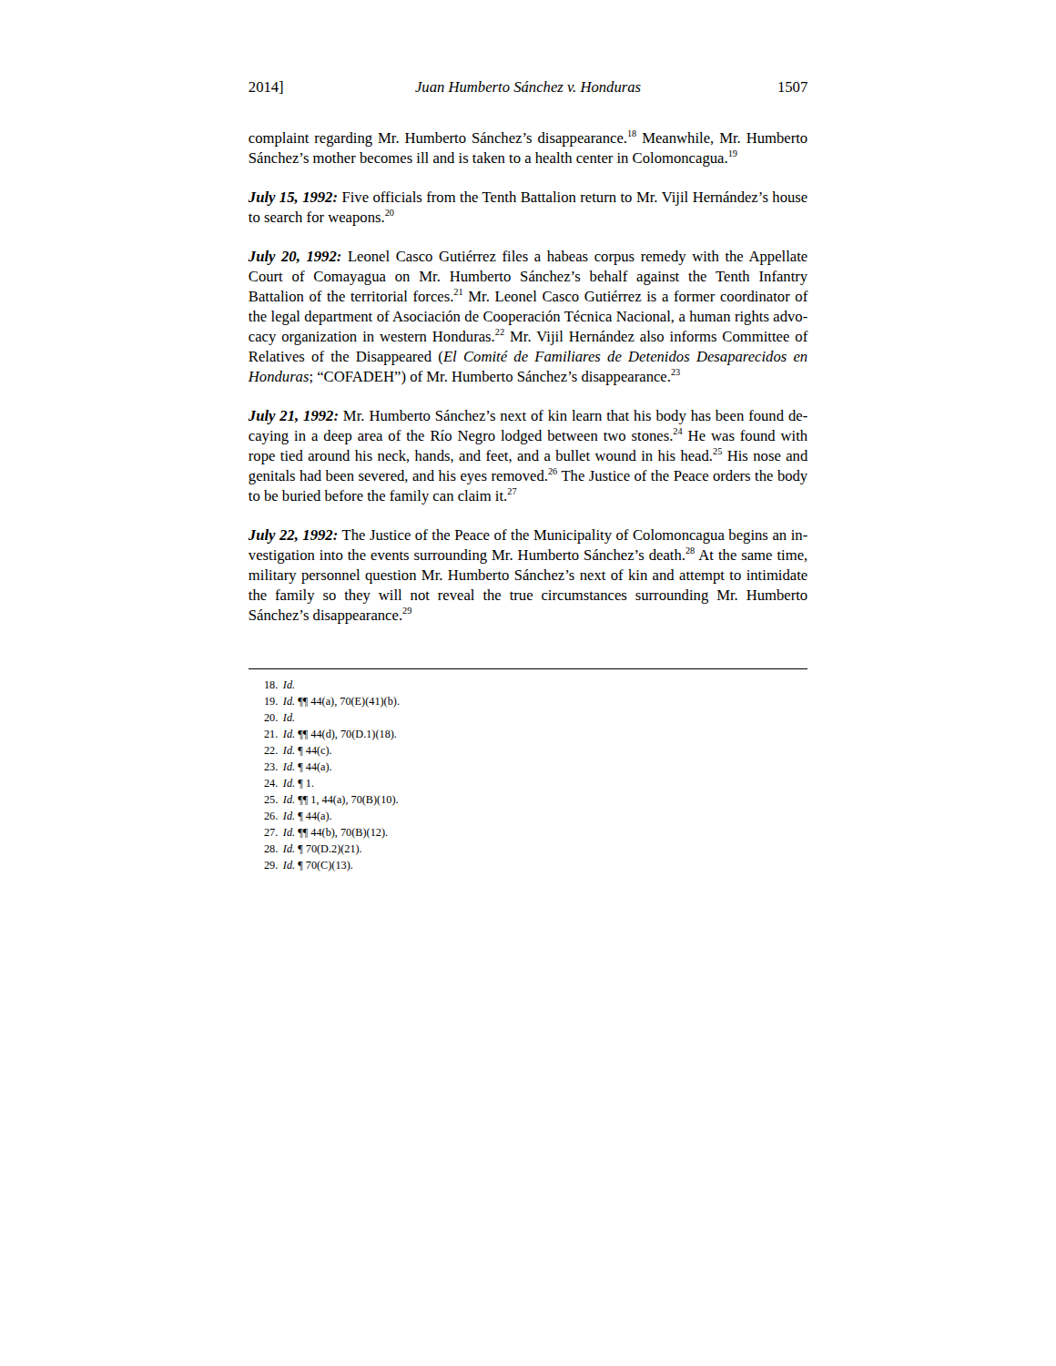2014] Juan Humberto Sánchez v. Honduras 1507
complaint regarding Mr. Humberto Sánchez’s disappearance.18 Meanwhile, Mr. Humberto Sánchez’s mother becomes ill and is taken to a health center in Colomoncagua.19
July 15, 1992: Five officials from the Tenth Battalion return to Mr. Vijil Hernández’s house to search for weapons.20
July 20, 1992: Leonel Casco Gutiérrez files a habeas corpus remedy with the Appellate Court of Comayagua on Mr. Humberto Sánchez’s behalf against the Tenth Infantry Battalion of the territorial forces.21 Mr. Leonel Casco Gutiérrez is a former coordinator of the legal department of Asociación de Cooperación Técnica Nacional, a human rights advocacy organization in western Honduras.22 Mr. Vijil Hernández also informs Committee of Relatives of the Disappeared (El Comité de Familiares de Detenidos Desaparecidos en Honduras; “COFADEH”) of Mr. Humberto Sánchez’s disappearance.23
July 21, 1992: Mr. Humberto Sánchez’s next of kin learn that his body has been found decaying in a deep area of the Río Negro lodged between two stones.24 He was found with rope tied around his neck, hands, and feet, and a bullet wound in his head.25 His nose and genitals had been severed, and his eyes removed.26 The Justice of the Peace orders the body to be buried before the family can claim it.27
July 22, 1992: The Justice of the Peace of the Municipality of Colomoncagua begins an investigation into the events surrounding Mr. Humberto Sánchez’s death.28 At the same time, military personnel question Mr. Humberto Sánchez’s next of kin and attempt to intimidate the family so they will not reveal the true circumstances surrounding Mr. Humberto Sánchez’s disappearance.29
18. Id.
19. Id. ¶¶ 44(a), 70(E)(41)(b).
20. Id.
21. Id. ¶¶ 44(d), 70(D.1)(18).
22. Id. ¶ 44(c).
23. Id. ¶ 44(a).
24. Id. ¶ 1.
25. Id. ¶¶ 1, 44(a), 70(B)(10).
26. Id. ¶ 44(a).
27. Id. ¶¶ 44(b), 70(B)(12).
28. Id. ¶ 70(D.2)(21).
29. Id. ¶ 70(C)(13).